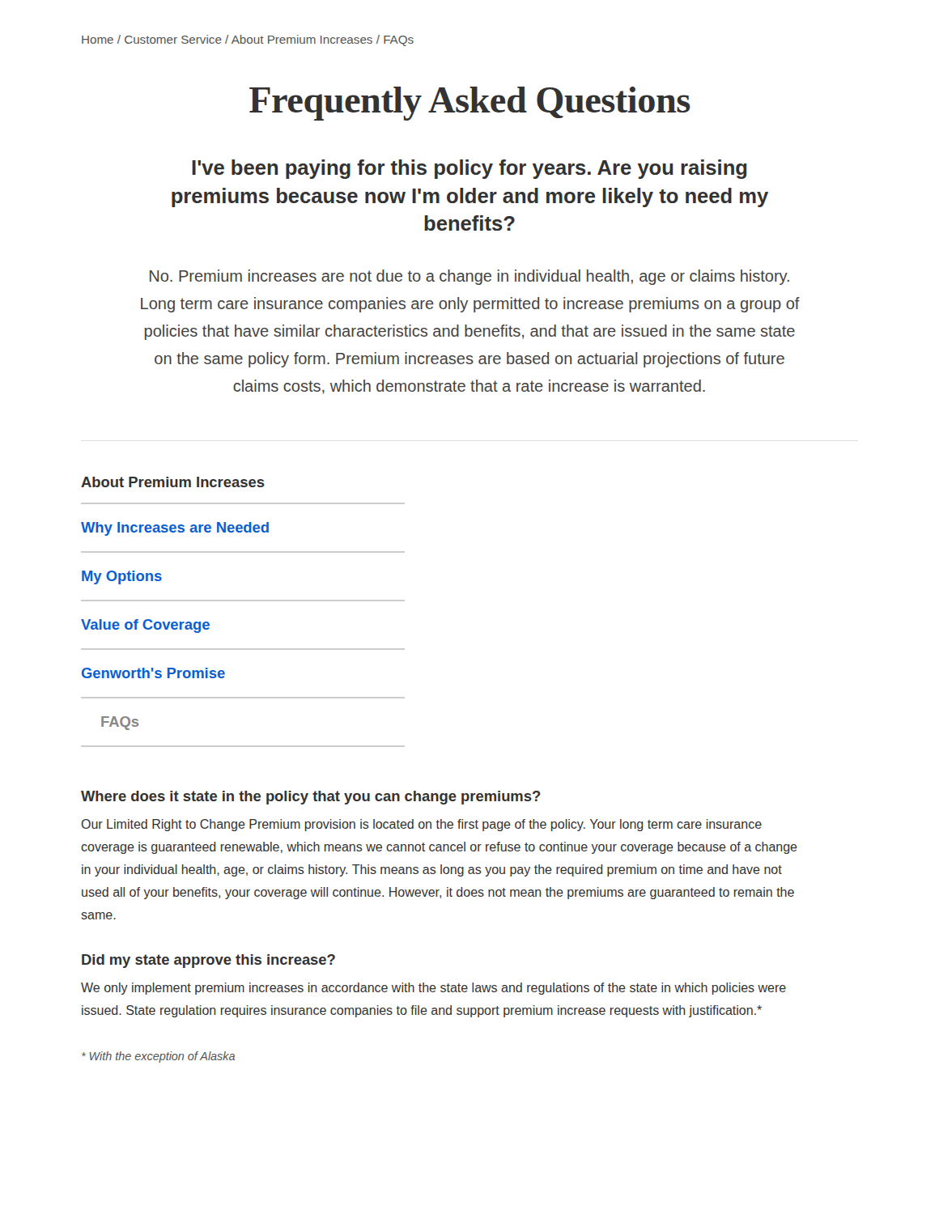Home / Customer Service / About Premium Increases / FAQs
Frequently Asked Questions
I've been paying for this policy for years. Are you raising premiums because now I'm older and more likely to need my benefits?
No. Premium increases are not due to a change in individual health, age or claims history. Long term care insurance companies are only permitted to increase premiums on a group of policies that have similar characteristics and benefits, and that are issued in the same state on the same policy form. Premium increases are based on actuarial projections of future claims costs, which demonstrate that a rate increase is warranted.
About Premium Increases
Why Increases are Needed
My Options
Value of Coverage
Genworth's Promise
FAQs
Where does it state in the policy that you can change premiums?
Our Limited Right to Change Premium provision is located on the first page of the policy. Your long term care insurance coverage is guaranteed renewable, which means we cannot cancel or refuse to continue your coverage because of a change in your individual health, age, or claims history. This means as long as you pay the required premium on time and have not used all of your benefits, your coverage will continue. However, it does not mean the premiums are guaranteed to remain the same.
Did my state approve this increase?
We only implement premium increases in accordance with the state laws and regulations of the state in which policies were issued. State regulation requires insurance companies to file and support premium increase requests with justification.*
* With the exception of Alaska